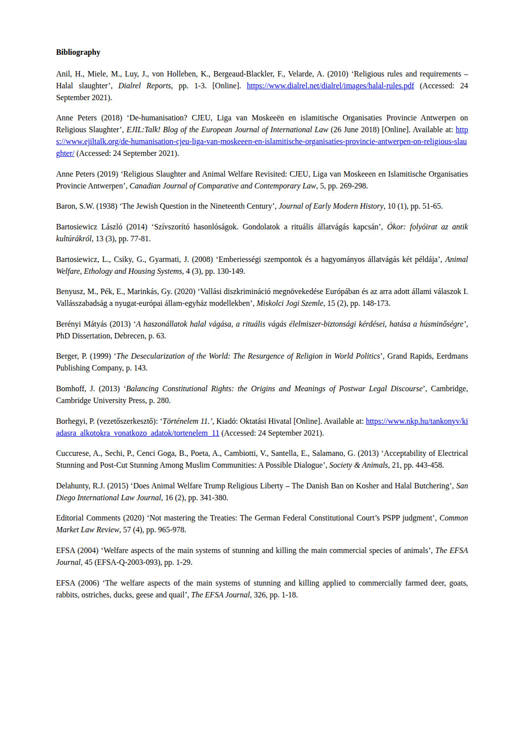Bibliography
Anil, H., Miele, M., Luy, J., von Holleben, K., Bergeaud-Blackler, F., Velarde, A. (2010) ‘Religious rules and requirements – Halal slaughter’, Dialrel Reports, pp. 1-3. [Online]. https://www.dialrel.net/dialrel/images/halal-rules.pdf (Accessed: 24 September 2021).
Anne Peters (2018) ‘De-humanisation? CJEU, Liga van Moskeeën en islamitische Organisaties Provincie Antwerpen on Religious Slaughter’, EJIL:Talk! Blog of the European Journal of International Law (26 June 2018) [Online]. Available at: https://www.ejiltalk.org/de-humanisation-cjeu-liga-van-moskeeen-en-islamitische-organisaties-provincie-antwerpen-on-religious-slaughter/ (Accessed: 24 September 2021).
Anne Peters (2019) ‘Religious Slaughter and Animal Welfare Revisited: CJEU, Liga van Moskeeen en Islamitische Organisaties Provincie Antwerpen’, Canadian Journal of Comparative and Contemporary Law, 5, pp. 269-298.
Baron, S.W. (1938) ‘The Jewish Question in the Nineteenth Century’, Journal of Early Modern History, 10 (1), pp. 51-65.
Bartosiewicz László (2014) ‘Szívszorító hasonlóságok. Gondolatok a rituális állatvágás kapcsán’, Ókor: folyóirat az antik kultúrákról, 13 (3), pp. 77-81.
Bartosiewicz, L., Csiky, G., Gyarmati, J. (2008) ‘Emberiességi szempontok és a hagyományos állatvágás két példája’, Animal Welfare, Ethology and Housing Systems, 4 (3), pp. 130-149.
Benyusz, M., Pék, E., Marinkás, Gy. (2020) ‘Vallási diszkrimináció megnövekedése Európában és az arra adott állami válaszok I. Vallásszabadság a nyugat-európai állam-egyház modellekben’, Miskolci Jogi Szemle, 15 (2), pp. 148-173.
Berényi Mátyás (2013) ‘A haszonállatok halal vágása, a rituális vágás élelmiszer-biztonsági kérdései, hatása a húsminőségre’, PhD Dissertation, Debrecen, p. 63.
Berger, P. (1999) ‘The Desecularization of the World: The Resurgence of Religion in World Politics’, Grand Rapids, Eerdmans Publishing Company, p. 143.
Bomhoff, J. (2013) ‘Balancing Constitutional Rights: the Origins and Meanings of Postwar Legal Discourse’, Cambridge, Cambridge University Press, p. 280.
Borhegyi, P. (vezetőszerkesztő): ‘Történelem 11.’, Kiadó: Oktatási Hivatal [Online]. Available at: https://www.nkp.hu/tankonyv/kiadasra_alkotokra_vonatkozo_adatok/tortenelem_11 (Accessed: 24 September 2021).
Cuccurese, A., Sechi, P., Cenci Goga, B., Poeta, A., Cambiotti, V., Santella, E., Salamano, G. (2013) ‘Acceptability of Electrical Stunning and Post-Cut Stunning Among Muslim Communities: A Possible Dialogue’, Society & Animals, 21, pp. 443-458.
Delahunty, R.J. (2015) ‘Does Animal Welfare Trump Religious Liberty – The Danish Ban on Kosher and Halal Butchering’, San Diego International Law Journal, 16 (2), pp. 341-380.
Editorial Comments (2020) ‘Not mastering the Treaties: The German Federal Constitutional Court’s PSPP judgment’, Common Market Law Review, 57 (4), pp. 965-978.
EFSA (2004) ‘Welfare aspects of the main systems of stunning and killing the main commercial species of animals’, The EFSA Journal, 45 (EFSA-Q-2003-093), pp. 1-29.
EFSA (2006) ‘The welfare aspects of the main systems of stunning and killing applied to commercially farmed deer, goats, rabbits, ostriches, ducks, geese and quail’, The EFSA Journal, 326, pp. 1-18.